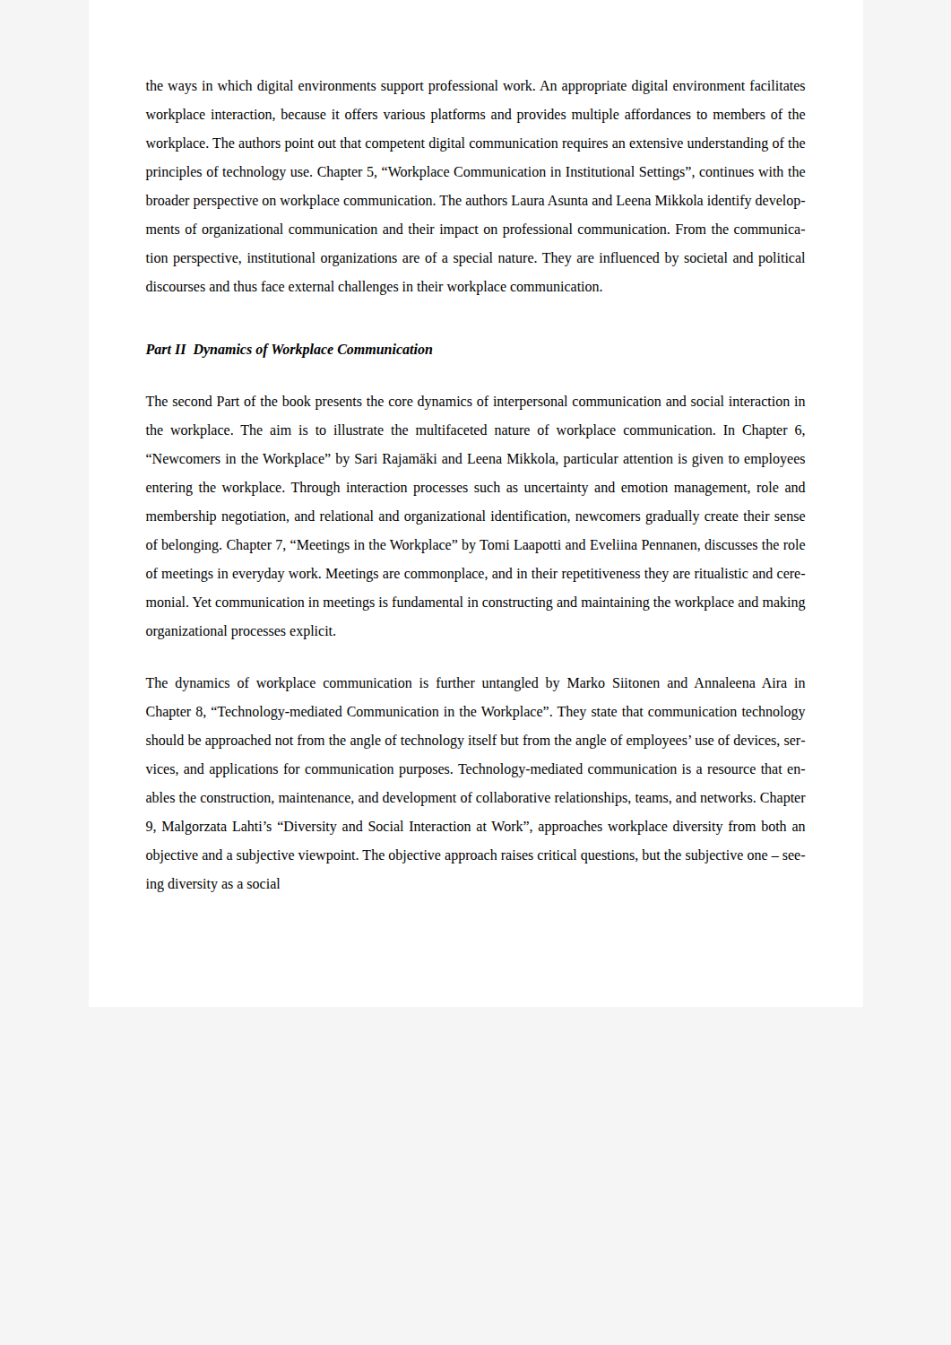the ways in which digital environments support professional work. An appropriate digital environment facilitates workplace interaction, because it offers various platforms and provides multiple affordances to members of the workplace. The authors point out that competent digital communication requires an extensive understanding of the principles of technology use. Chapter 5, “Workplace Communication in Institutional Settings”, continues with the broader perspective on workplace communication. The authors Laura Asunta and Leena Mikkola identify developments of organizational communication and their impact on professional communication. From the communication perspective, institutional organizations are of a special nature. They are influenced by societal and political discourses and thus face external challenges in their workplace communication.
Part II Dynamics of Workplace Communication
The second Part of the book presents the core dynamics of interpersonal communication and social interaction in the workplace. The aim is to illustrate the multifaceted nature of workplace communication. In Chapter 6, “Newcomers in the Workplace” by Sari Rajamäki and Leena Mikkola, particular attention is given to employees entering the workplace. Through interaction processes such as uncertainty and emotion management, role and membership negotiation, and relational and organizational identification, newcomers gradually create their sense of belonging. Chapter 7, “Meetings in the Workplace” by Tomi Laapotti and Eveliina Pennanen, discusses the role of meetings in everyday work. Meetings are commonplace, and in their repetitiveness they are ritualistic and ceremonial. Yet communication in meetings is fundamental in constructing and maintaining the workplace and making organizational processes explicit.
The dynamics of workplace communication is further untangled by Marko Siitonen and Annaleena Aira in Chapter 8, “Technology-mediated Communication in the Workplace”. They state that communication technology should be approached not from the angle of technology itself but from the angle of employees’ use of devices, services, and applications for communication purposes. Technology-mediated communication is a resource that enables the construction, maintenance, and development of collaborative relationships, teams, and networks. Chapter 9, Malgorzata Lahti’s “Diversity and Social Interaction at Work”, approaches workplace diversity from both an objective and a subjective viewpoint. The objective approach raises critical questions, but the subjective one – seeing diversity as a social